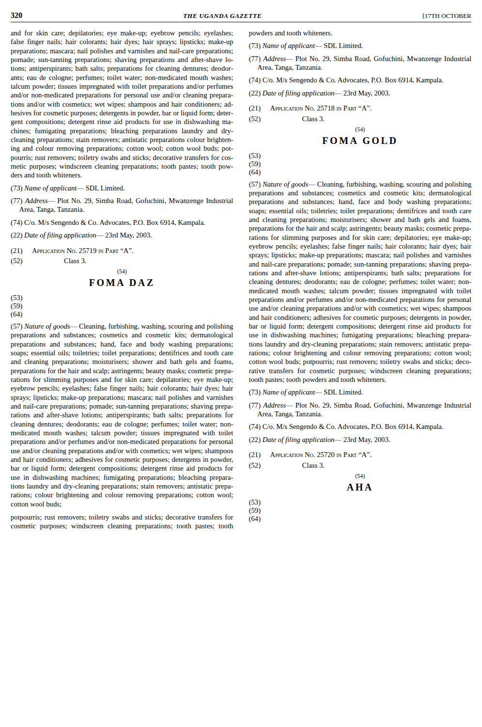320 THE UGANDA GAZETTE [17TH OCTOBER
and for skin care; depilatories; eye make-up; eyebrow pencils; eyelashes; false finger nails; hair colorants; hair dyes; hair sprays; lipsticks; make-up preparations; mascara; nail polishes and varnishes and nail-care preparations; pomade; sun-tanning preparations; shaving preparations and after-shave lotions; antiperspirants; bath salts; preparations for cleaning dentures; deodorants; eau de cologne; perfumes; toilet water; non-medicated mouth washes; talcum powder; tissues impregnated with toilet preparations and/or perfumes and/or non-medicated preparations for personal use and/or cleaning preparations and/or with cosmetics; wet wipes; shampoos and hair conditioners; adhesives for cosmetic purposes; detergents in powder, bar or liquid form; detergent compositions; detergent rinse aid products for use in dishwashing machines; fumigating preparations; bleaching preparations laundry and dry-cleaning preparations; stain removers; antistatic preparations colour brightening and colour removing preparations; cotton wool; cotton wool buds; potpourris; rust removers; toiletry swabs and sticks; decorative transfers for cosmetic purposes; windscreen cleaning preparations; tooth pastes; tooth powders and tooth whiteners.
(73) Name of applicant— SDL Limited.
(77) Address— Plot No. 29, Simba Road, Gofuchini, Mwanzenge Industrial Area, Tanga, Tanzania.
(74) C/o. M/s Sengendo & Co. Advocates, P.O. Box 6914, Kampala.
(22) Date of filing application— 23rd May, 2003.
(21) Application No. 25719 in Part “A”.
(52) Class 3.
(54)
FOMA DAZ
(53)
(59)
(64)
(57) Nature of goods— Cleaning, furbishing, washing, scouring and polishing preparations and substances; cosmetics and cosmetic kits; dermatological preparations and substances; hand, face and body washing preparations; soaps; essential oils; toiletries; toilet preparations; dentifrices and tooth care and cleaning preparations; moisturisers; shower and bath gels and foams, preparations for the hair and scalp; astringents; beauty masks; cosmetic preparations for slimming purposes and for skin care; depilatories; eye make-up; eyebrow pencils; eyelashes; false finger nails; hair colorants; hair dyes; hair sprays; lipsticks; make-up preparations; mascara; nail polishes and varnishes and nail-care preparations; pomade; sun-tanning preparations; shaving preparations and after-shave lotions; antiperspirants; bath salts; preparations for cleaning dentures; deodorants; eau de cologne; perfumes; toilet water; non-medicated mouth washes; talcum powder; tissues impregnated with toilet preparations and/or perfumes and/or non-medicated preparations for personal use and/or cleaning preparations and/or with cosmetics; wet wipes; shampoos and hair conditioners; adhesives for cosmetic purposes; detergents in powder, bar or liquid form; detergent compositions; detergent rinse aid products for use in dishwashing machines; fumigating preparations; bleaching preparations laundry and dry-cleaning preparations; stain removers; antistatic preparations; colour brightening and colour removing preparations; cotton wool; cotton wool buds;
potpourris; rust removers; toiletry swabs and sticks; decorative transfers for cosmetic purposes; windscreen cleaning preparations; tooth pastes; tooth powders and tooth whiteners.
(73) Name of applicant— SDL Limited.
(77) Address— Plot No. 29, Simba Road, Gofuchini, Mwanzenge Industrial Area, Tanga, Tanzania.
(74) C/o. M/s Sengendo & Co. Advocates, P.O. Box 6914, Kampala.
(22) Date of filing application— 23rd May, 2003.
(21) Application No. 25718 in Part “A”.
(52) Class 3.
(54)
FOMA GOLD
(53)
(59)
(64)
(57) Nature of goods— Cleaning, furbishing, washing, scouring and polishing preparations and substances; cosmetics and cosmetic kits; dermatological preparations and substances; hand, face and body washing preparations; soaps; essential oils; toiletries; toilet preparations; dentifrices and tooth care and cleaning preparations; moisturisers; shower and bath gels and foams, preparations for the hair and scalp; astringents; beauty masks; cosmetic preparations for slimming purposes and for skin care; depilatories; eye make-up; eyebrow pencils; eyelashes; false finger nails; hair colorants; hair dyes; hair sprays; lipsticks; make-up preparations; mascara; nail polishes and varnishes and nail-care preparations; pomade; sun-tanning preparations; shaving preparations and after-shave lotions; antiperspirants; bath salts; preparations for cleaning dentures; deodorants; eau de cologne; perfumes; toilet water; non-medicated mouth washes; talcum powder; tissues impregnated with toilet preparations and/or perfumes and/or non-medicated preparations for personal use and/or cleaning preparations and/or with cosmetics; wet wipes; shampoos and hair conditioners; adhesives for cosmetic purposes; detergents in powder, bar or liquid form; detergent compositions; detergent rinse aid products for use in dishwashing machines; fumigating preparations; bleaching preparations laundry and dry-cleaning preparations; stain removers; antistatic preparations; colour brightening and colour removing preparations; cotton wool; cotton wool buds; potpourris; rust removers; toiletry swabs and sticks; decorative transfers for cosmetic purposes; windscreen cleaning preparations; tooth pastes; tooth powders and tooth whiteners.
(73) Name of applicant— SDL Limited.
(77) Address— Plot No. 29, Simba Road, Gofuchini, Mwanzenge Industrial Area, Tanga, Tanzania.
(74) C/o. M/s Sengendo & Co. Advocates, P.O. Box 6914, Kampala.
(22) Date of filing application— 23rd May, 2003.
(21) Application No. 25720 in Part “A”.
(52) Class 3.
(54)
AHA
(53)
(59)
(64)